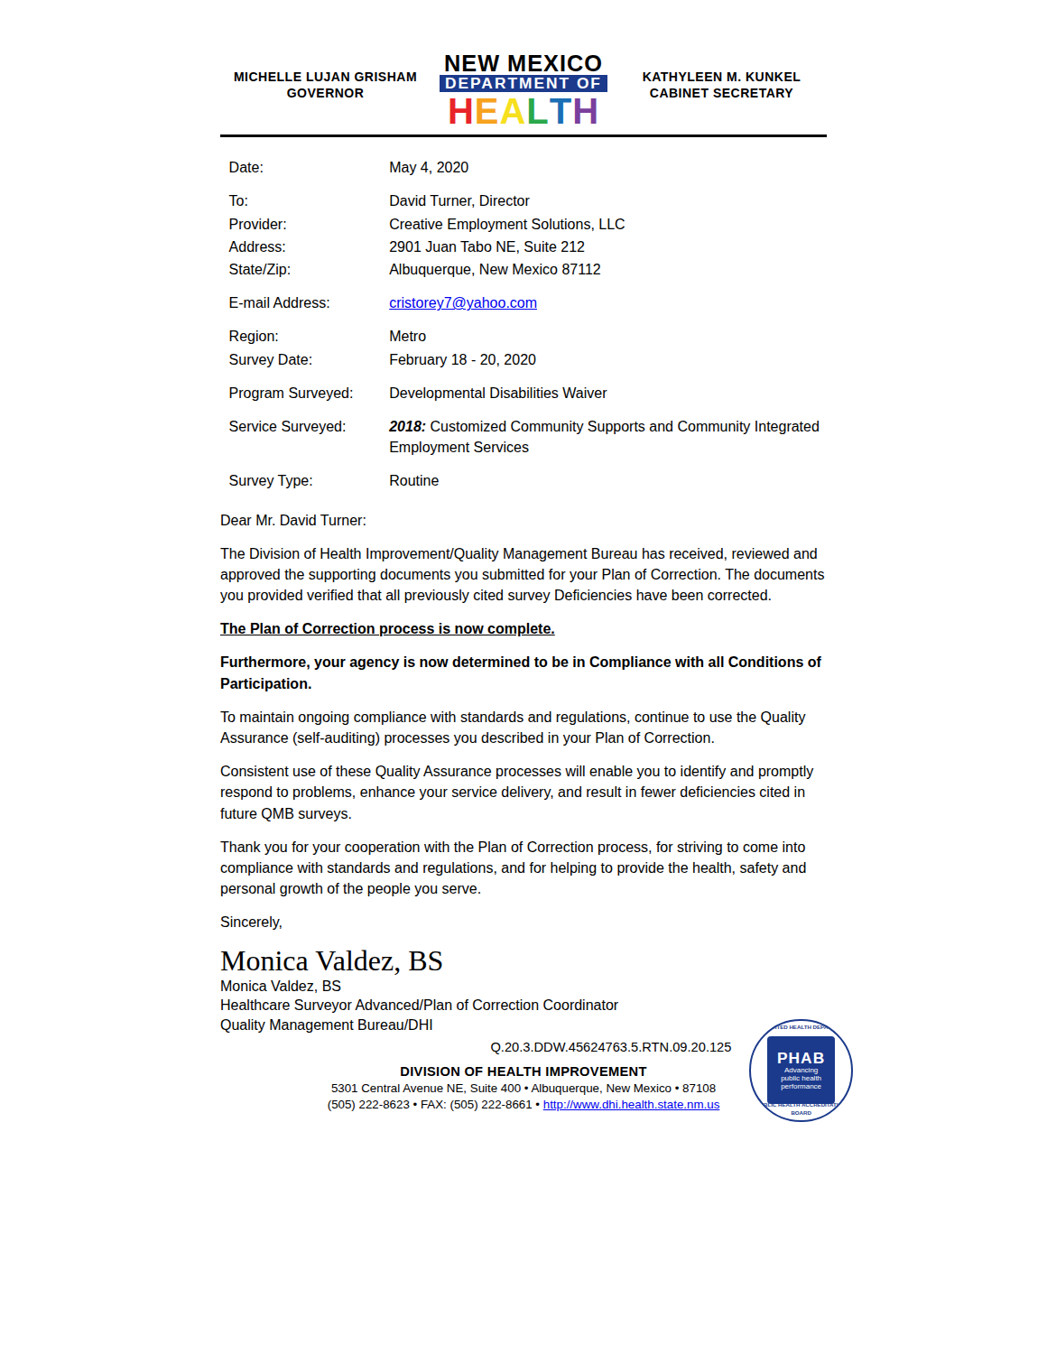MICHELLE LUJAN GRISHAM
GOVERNOR
NEW MEXICO
DEPARTMENT OF
HEALTH
KATHYLEEN M. KUNKEL
CABINET SECRETARY
Date:
May 4, 2020
To:
David Turner, Director
Provider:
Creative Employment Solutions, LLC
Address:
2901 Juan Tabo NE, Suite 212
State/Zip:
Albuquerque, New Mexico 87112
E-mail Address:
cristorey7@yahoo.com
Region:
Metro
Survey Date:
February 18 - 20, 2020
Program Surveyed:
Developmental Disabilities Waiver
Service Surveyed:
2018: Customized Community Supports and Community Integrated Employment Services
Survey Type:
Routine
Dear Mr. David Turner:
The Division of Health Improvement/Quality Management Bureau has received, reviewed and approved the supporting documents you submitted for your Plan of Correction. The documents you provided verified that all previously cited survey Deficiencies have been corrected.
The Plan of Correction process is now complete.
Furthermore, your agency is now determined to be in Compliance with all Conditions of Participation.
To maintain ongoing compliance with standards and regulations, continue to use the Quality Assurance (self-auditing) processes you described in your Plan of Correction.
Consistent use of these Quality Assurance processes will enable you to identify and promptly respond to problems, enhance your service delivery, and result in fewer deficiencies cited in future QMB surveys.
Thank you for your cooperation with the Plan of Correction process, for striving to come into compliance with standards and regulations, and for helping to provide the health, safety and personal growth of the people you serve.
Sincerely,
Monica Valdez, BS
Monica Valdez, BS
Healthcare Surveyor Advanced/Plan of Correction Coordinator
Quality Management Bureau/DHI
Q.20.3.DDW.45624763.5.RTN.09.20.125
DIVISION OF HEALTH IMPROVEMENT
5301 Central Avenue NE, Suite 400 • Albuquerque, New Mexico • 87108
(505) 222-8623 • FAX: (505) 222-8661 • http://www.dhi.health.state.nm.us
ACCREDITED HEALTH DEPARTMENT PUBLIC HEALTH ACCREDITATION BOARD
PHAB
Advancing
public health
performance